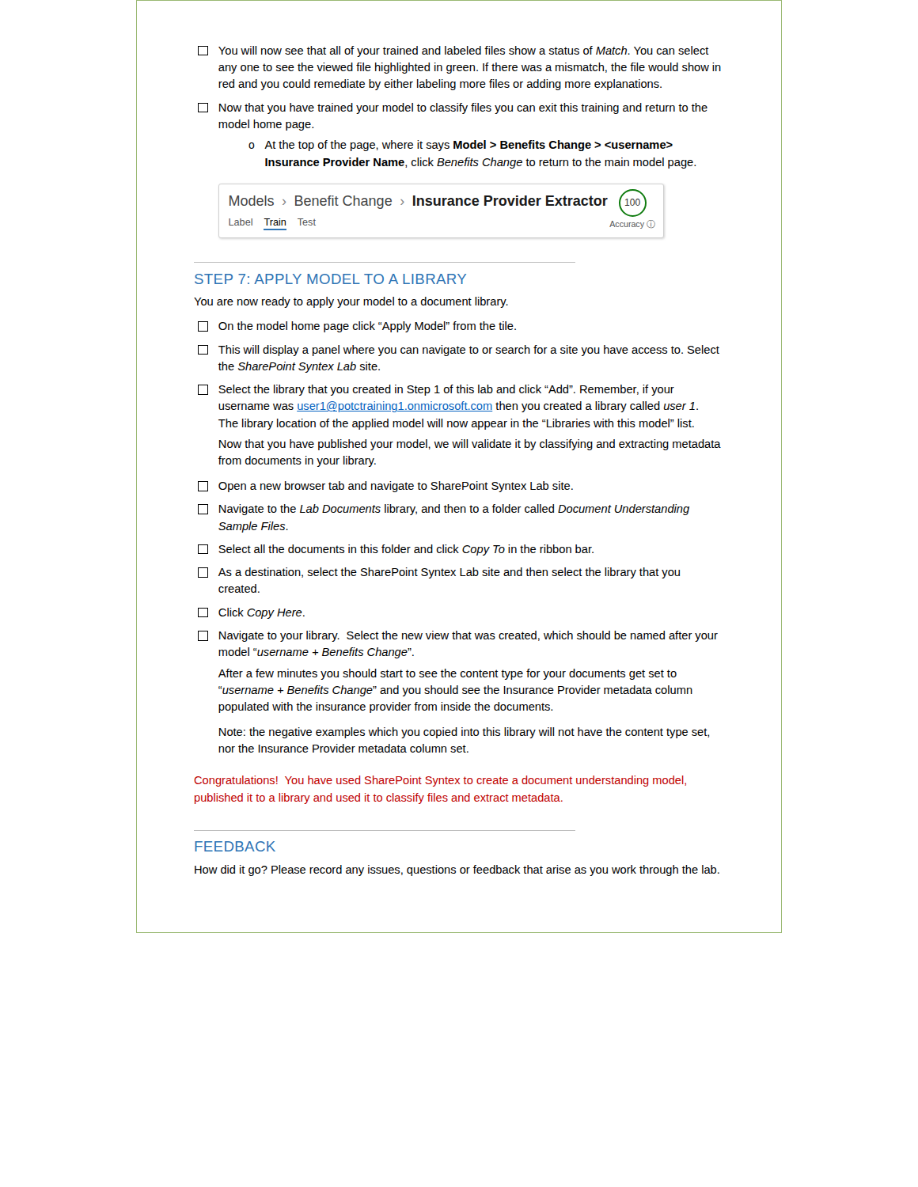You will now see that all of your trained and labeled files show a status of Match. You can select any one to see the viewed file highlighted in green. If there was a mismatch, the file would show in red and you could remediate by either labeling more files or adding more explanations.
Now that you have trained your model to classify files you can exit this training and return to the model home page.
At the top of the page, where it says Model > Benefits Change > <username> Insurance Provider Name, click Benefits Change to return to the main model page.
100
Accuracy ⓘ
Models › Benefit Change › Insurance Provider Extractor
Label Train Test
STEP 7: APPLY MODEL TO A LIBRARY
You are now ready to apply your model to a document library.
On the model home page click “Apply Model” from the tile.
This will display a panel where you can navigate to or search for a site you have access to. Select the SharePoint Syntex Lab site.
Select the library that you created in Step 1 of this lab and click “Add”. Remember, if your username was user1@potctraining1.onmicrosoft.com then you created a library called user 1. The library location of the applied model will now appear in the “Libraries with this model” list.
Now that you have published your model, we will validate it by classifying and extracting metadata from documents in your library.
Open a new browser tab and navigate to SharePoint Syntex Lab site.
Navigate to the Lab Documents library, and then to a folder called Document Understanding Sample Files.
Select all the documents in this folder and click Copy To in the ribbon bar.
As a destination, select the SharePoint Syntex Lab site and then select the library that you created.
Click Copy Here.
Navigate to your library. Select the new view that was created, which should be named after your model “username + Benefits Change”.
After a few minutes you should start to see the content type for your documents get set to “username + Benefits Change” and you should see the Insurance Provider metadata column populated with the insurance provider from inside the documents.
Note: the negative examples which you copied into this library will not have the content type set, nor the Insurance Provider metadata column set.
Congratulations! You have used SharePoint Syntex to create a document understanding model, published it to a library and used it to classify files and extract metadata.
FEEDBACK
How did it go? Please record any issues, questions or feedback that arise as you work through the lab.